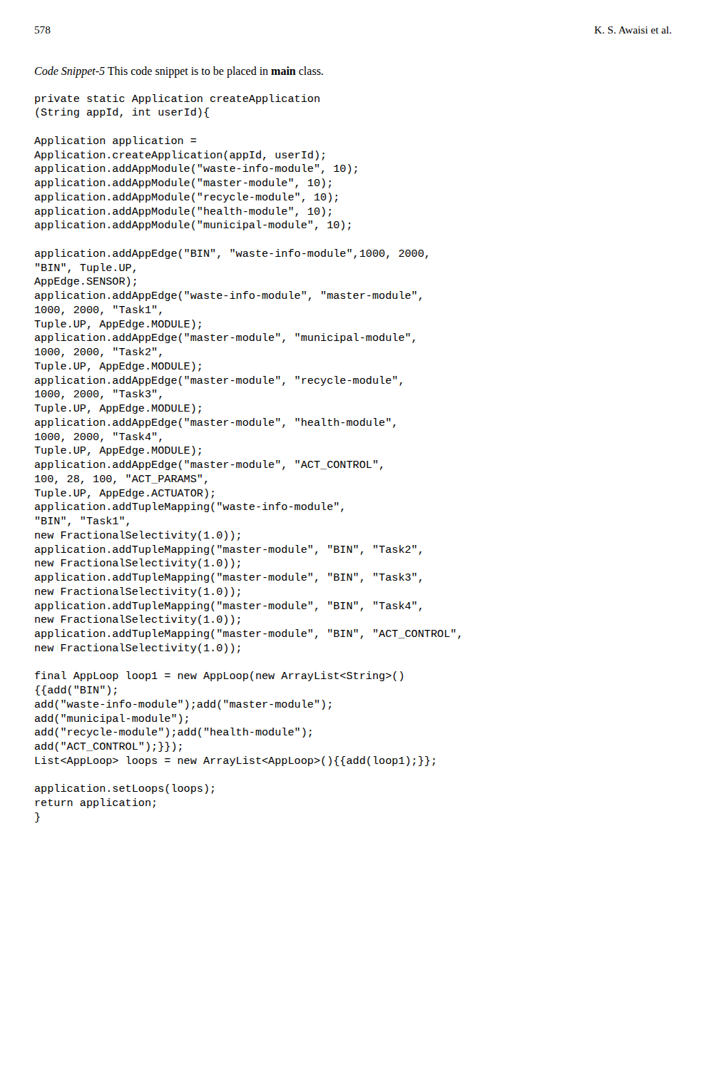578 K. S. Awaisi et al.
Code Snippet-5 This code snippet is to be placed in main class.
private static Application createApplication
(String appId, int userId){

Application application =
Application.createApplication(appId, userId);
application.addAppModule("waste-info-module", 10);
application.addAppModule("master-module", 10);
application.addAppModule("recycle-module", 10);
application.addAppModule("health-module", 10);
application.addAppModule("municipal-module", 10);

application.addAppEdge("BIN", "waste-info-module",1000, 2000,
"BIN", Tuple.UP,
AppEdge.SENSOR);
application.addAppEdge("waste-info-module", "master-module",
1000, 2000, "Task1",
Tuple.UP, AppEdge.MODULE);
application.addAppEdge("master-module", "municipal-module",
1000, 2000, "Task2",
Tuple.UP, AppEdge.MODULE);
application.addAppEdge("master-module", "recycle-module",
1000, 2000, "Task3",
Tuple.UP, AppEdge.MODULE);
application.addAppEdge("master-module", "health-module",
1000, 2000, "Task4",
Tuple.UP, AppEdge.MODULE);
application.addAppEdge("master-module", "ACT_CONTROL",
100, 28, 100, "ACT_PARAMS",
Tuple.UP, AppEdge.ACTUATOR);
application.addTupleMapping("waste-info-module",
"BIN", "Task1",
new FractionalSelectivity(1.0));
application.addTupleMapping("master-module", "BIN", "Task2",
new FractionalSelectivity(1.0));
application.addTupleMapping("master-module", "BIN", "Task3",
new FractionalSelectivity(1.0));
application.addTupleMapping("master-module", "BIN", "Task4",
new FractionalSelectivity(1.0));
application.addTupleMapping("master-module", "BIN", "ACT_CONTROL",
new FractionalSelectivity(1.0));

final AppLoop loop1 = new AppLoop(new ArrayList<String>()
{{add("BIN");
add("waste-info-module");add("master-module");
add("municipal-module");
add("recycle-module");add("health-module");
add("ACT_CONTROL");}});
List<AppLoop> loops = new ArrayList<AppLoop>(){{add(loop1);}};

application.setLoops(loops);
return application;
}